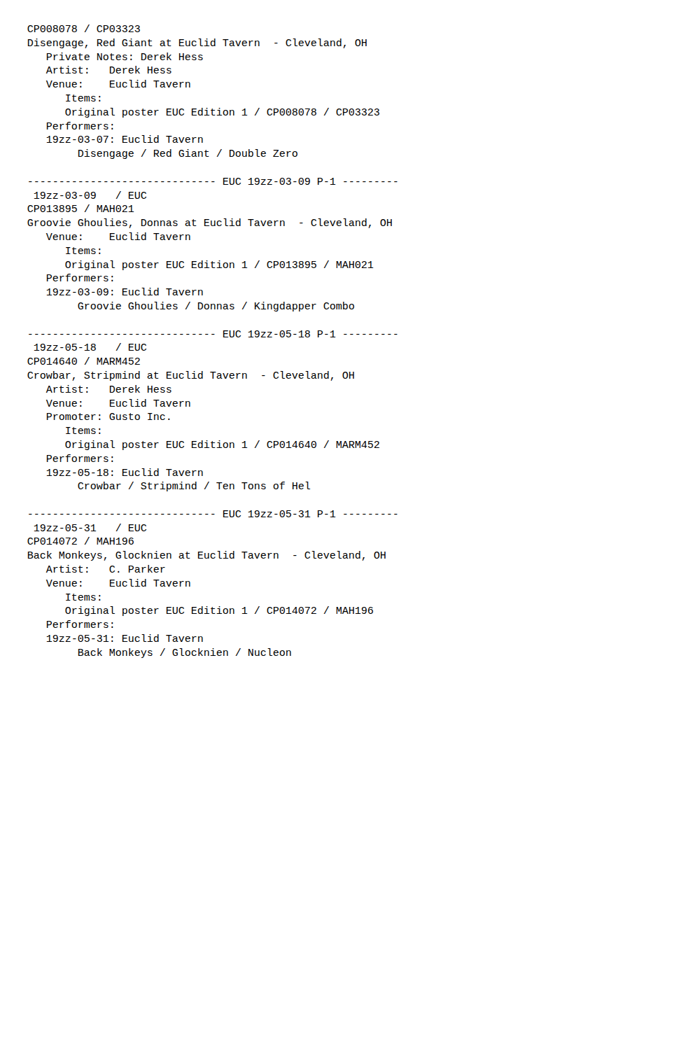CP008078 / CP03323
Disengage, Red Giant at Euclid Tavern  - Cleveland, OH
   Private Notes: Derek Hess
   Artist:   Derek Hess
   Venue:    Euclid Tavern
      Items:
      Original poster EUC Edition 1 / CP008078 / CP03323
   Performers:
   19zz-03-07: Euclid Tavern
        Disengage / Red Giant / Double Zero

------------------------------ EUC 19zz-03-09 P-1 ---------
 19zz-03-09   / EUC 
CP013895 / MAH021
Groovie Ghoulies, Donnas at Euclid Tavern  - Cleveland, OH
   Venue:    Euclid Tavern
      Items:
      Original poster EUC Edition 1 / CP013895 / MAH021
   Performers:
   19zz-03-09: Euclid Tavern
        Groovie Ghoulies / Donnas / Kingdapper Combo

------------------------------ EUC 19zz-05-18 P-1 ---------
 19zz-05-18   / EUC 
CP014640 / MARM452
Crowbar, Stripmind at Euclid Tavern  - Cleveland, OH
   Artist:   Derek Hess
   Venue:    Euclid Tavern
   Promoter: Gusto Inc.
      Items:
      Original poster EUC Edition 1 / CP014640 / MARM452
   Performers:
   19zz-05-18: Euclid Tavern
        Crowbar / Stripmind / Ten Tons of Hel

------------------------------ EUC 19zz-05-31 P-1 ---------
 19zz-05-31   / EUC 
CP014072 / MAH196
Back Monkeys, Glocknien at Euclid Tavern  - Cleveland, OH
   Artist:   C. Parker
   Venue:    Euclid Tavern
      Items:
      Original poster EUC Edition 1 / CP014072 / MAH196
   Performers:
   19zz-05-31: Euclid Tavern
        Back Monkeys / Glocknien / Nucleon